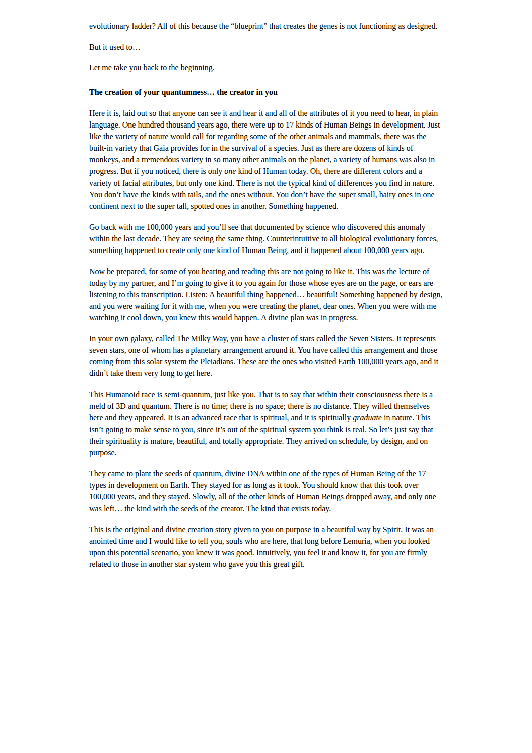evolutionary ladder? All of this because the “blueprint” that creates the genes is not functioning as designed.
But it used to…
Let me take you back to the beginning.
The creation of your quantumness… the creator in you
Here it is, laid out so that anyone can see it and hear it and all of the attributes of it you need to hear, in plain language. One hundred thousand years ago, there were up to 17 kinds of Human Beings in development. Just like the variety of nature would call for regarding some of the other animals and mammals, there was the built-in variety that Gaia provides for in the survival of a species. Just as there are dozens of kinds of monkeys, and a tremendous variety in so many other animals on the planet, a variety of humans was also in progress. But if you noticed, there is only one kind of Human today. Oh, there are different colors and a variety of facial attributes, but only one kind. There is not the typical kind of differences you find in nature. You don’t have the kinds with tails, and the ones without. You don’t have the super small, hairy ones in one continent next to the super tall, spotted ones in another. Something happened.
Go back with me 100,000 years and you’ll see that documented by science who discovered this anomaly within the last decade. They are seeing the same thing. Counterintuitive to all biological evolutionary forces, something happened to create only one kind of Human Being, and it happened about 100,000 years ago.
Now be prepared, for some of you hearing and reading this are not going to like it. This was the lecture of today by my partner, and I’m going to give it to you again for those whose eyes are on the page, or ears are listening to this transcription. Listen: A beautiful thing happened… beautiful! Something happened by design, and you were waiting for it with me, when you were creating the planet, dear ones. When you were with me watching it cool down, you knew this would happen. A divine plan was in progress.
In your own galaxy, called The Milky Way, you have a cluster of stars called the Seven Sisters. It represents seven stars, one of whom has a planetary arrangement around it. You have called this arrangement and those coming from this solar system the Pleiadians. These are the ones who visited Earth 100,000 years ago, and it didn’t take them very long to get here.
This Humanoid race is semi-quantum, just like you. That is to say that within their consciousness there is a meld of 3D and quantum. There is no time; there is no space; there is no distance. They willed themselves here and they appeared. It is an advanced race that is spiritual, and it is spiritually graduate in nature. This isn’t going to make sense to you, since it’s out of the spiritual system you think is real. So let’s just say that their spirituality is mature, beautiful, and totally appropriate. They arrived on schedule, by design, and on purpose.
They came to plant the seeds of quantum, divine DNA within one of the types of Human Being of the 17 types in development on Earth. They stayed for as long as it took. You should know that this took over 100,000 years, and they stayed. Slowly, all of the other kinds of Human Beings dropped away, and only one was left… the kind with the seeds of the creator. The kind that exists today.
This is the original and divine creation story given to you on purpose in a beautiful way by Spirit. It was an anointed time and I would like to tell you, souls who are here, that long before Lemuria, when you looked upon this potential scenario, you knew it was good. Intuitively, you feel it and know it, for you are firmly related to those in another star system who gave you this great gift.